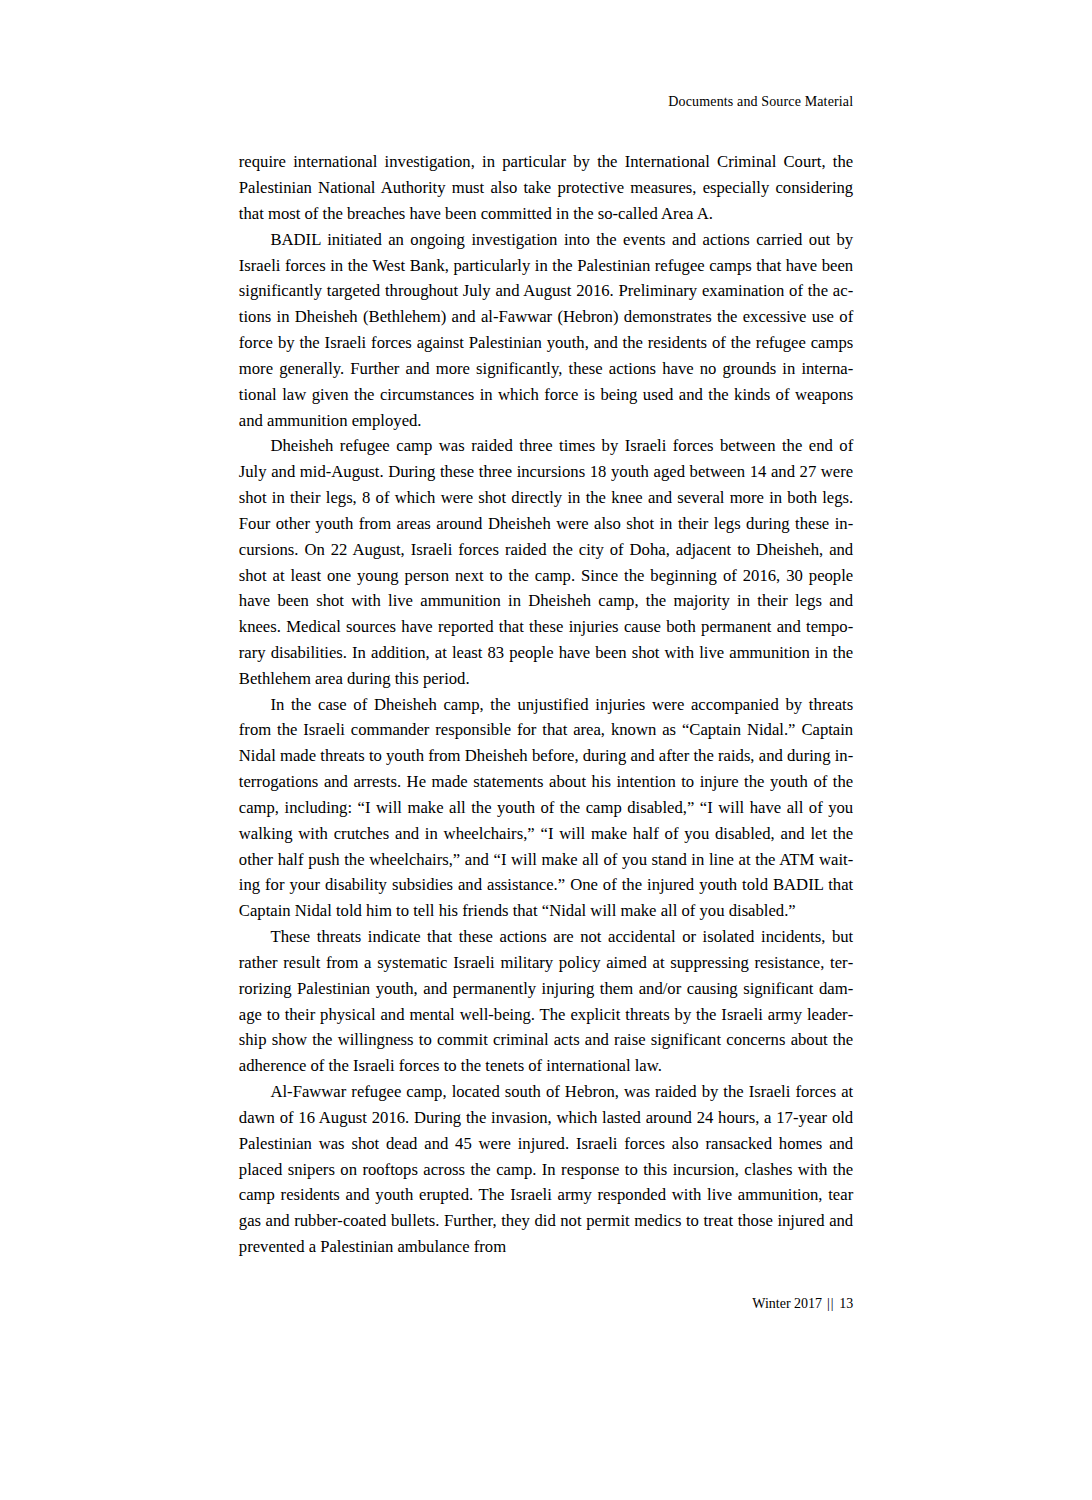Documents and Source Material
require international investigation, in particular by the International Criminal Court, the Palestinian National Authority must also take protective measures, especially considering that most of the breaches have been committed in the so-called Area A.
BADIL initiated an ongoing investigation into the events and actions carried out by Israeli forces in the West Bank, particularly in the Palestinian refugee camps that have been significantly targeted throughout July and August 2016. Preliminary examination of the actions in Dheisheh (Bethlehem) and al-Fawwar (Hebron) demonstrates the excessive use of force by the Israeli forces against Palestinian youth, and the residents of the refugee camps more generally. Further and more significantly, these actions have no grounds in international law given the circumstances in which force is being used and the kinds of weapons and ammunition employed.
Dheisheh refugee camp was raided three times by Israeli forces between the end of July and mid-August. During these three incursions 18 youth aged between 14 and 27 were shot in their legs, 8 of which were shot directly in the knee and several more in both legs. Four other youth from areas around Dheisheh were also shot in their legs during these incursions. On 22 August, Israeli forces raided the city of Doha, adjacent to Dheisheh, and shot at least one young person next to the camp. Since the beginning of 2016, 30 people have been shot with live ammunition in Dheisheh camp, the majority in their legs and knees. Medical sources have reported that these injuries cause both permanent and temporary disabilities. In addition, at least 83 people have been shot with live ammunition in the Bethlehem area during this period.
In the case of Dheisheh camp, the unjustified injuries were accompanied by threats from the Israeli commander responsible for that area, known as “Captain Nidal.” Captain Nidal made threats to youth from Dheisheh before, during and after the raids, and during interrogations and arrests. He made statements about his intention to injure the youth of the camp, including: “I will make all the youth of the camp disabled,” “I will have all of you walking with crutches and in wheelchairs,” “I will make half of you disabled, and let the other half push the wheelchairs,” and “I will make all of you stand in line at the ATM waiting for your disability subsidies and assistance.” One of the injured youth told BADIL that Captain Nidal told him to tell his friends that “Nidal will make all of you disabled.”
These threats indicate that these actions are not accidental or isolated incidents, but rather result from a systematic Israeli military policy aimed at suppressing resistance, terrorizing Palestinian youth, and permanently injuring them and/or causing significant damage to their physical and mental well-being. The explicit threats by the Israeli army leadership show the willingness to commit criminal acts and raise significant concerns about the adherence of the Israeli forces to the tenets of international law.
Al-Fawwar refugee camp, located south of Hebron, was raided by the Israeli forces at dawn of 16 August 2016. During the invasion, which lasted around 24 hours, a 17-year old Palestinian was shot dead and 45 were injured. Israeli forces also ransacked homes and placed snipers on rooftops across the camp. In response to this incursion, clashes with the camp residents and youth erupted. The Israeli army responded with live ammunition, tear gas and rubber-coated bullets. Further, they did not permit medics to treat those injured and prevented a Palestinian ambulance from
Winter 2017||13